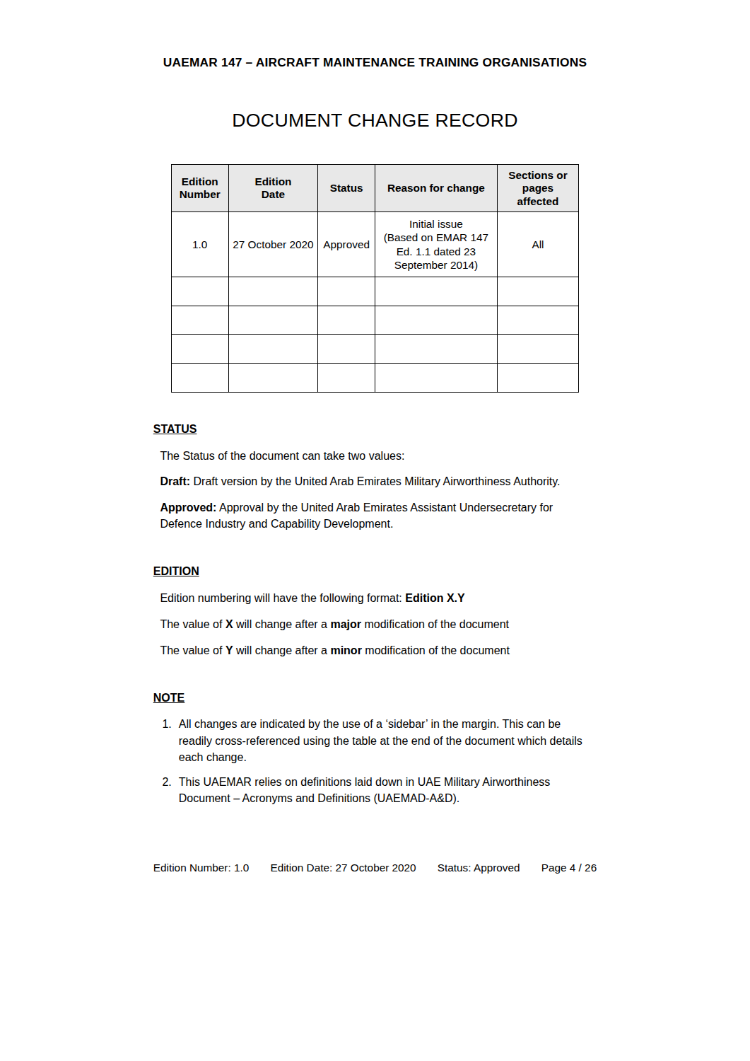UAEMAR 147 – AIRCRAFT MAINTENANCE TRAINING ORGANISATIONS
DOCUMENT CHANGE RECORD
| Edition Number | Edition Date | Status | Reason for change | Sections or pages affected |
| --- | --- | --- | --- | --- |
| 1.0 | 27 October 2020 | Approved | Initial issue (Based on EMAR 147 Ed. 1.1 dated 23 September 2014) | All |
STATUS
The Status of the document can take two values:
Draft: Draft version by the United Arab Emirates Military Airworthiness Authority.
Approved: Approval by the United Arab Emirates Assistant Undersecretary for Defence Industry and Capability Development.
EDITION
Edition numbering will have the following format: Edition X.Y
The value of X will change after a major modification of the document
The value of Y will change after a minor modification of the document
NOTE
All changes are indicated by the use of a ‘sidebar’ in the margin. This can be readily cross-referenced using the table at the end of the document which details each change.
This UAEMAR relies on definitions laid down in UAE Military Airworthiness Document – Acronyms and Definitions (UAEMAD-A&D).
Edition Number: 1.0 Edition Date: 27 October 2020 Status: Approved Page 4 / 26